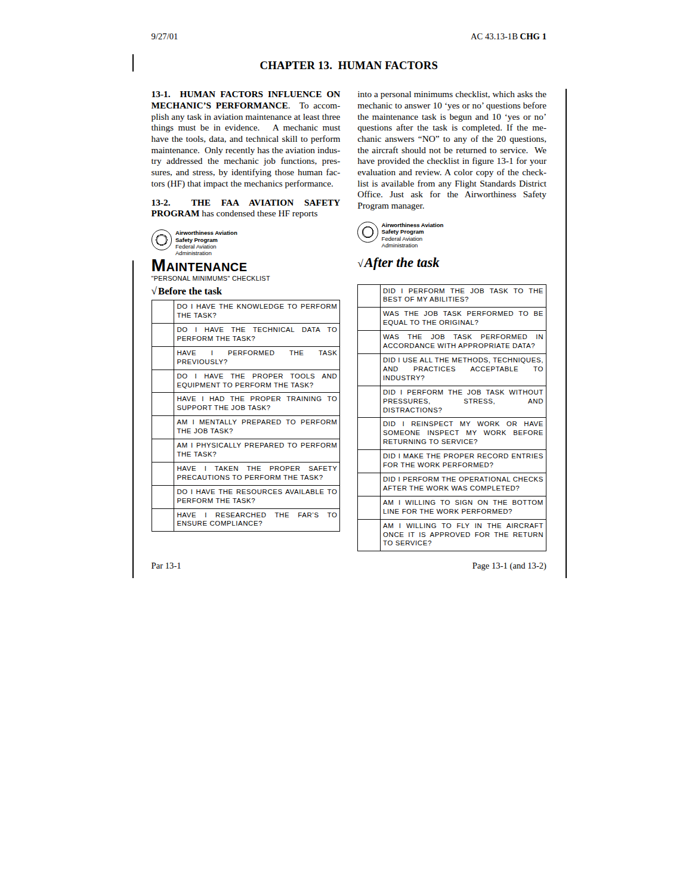9/27/01
AC 43.13-1B CHG 1
CHAPTER 13. HUMAN FACTORS
13-1. HUMAN FACTORS INFLUENCE ON MECHANIC’S PERFORMANCE. To accomplish any task in aviation maintenance at least three things must be in evidence. A mechanic must have the tools, data, and technical skill to perform maintenance. Only recently has the aviation industry addressed the mechanic job functions, pressures, and stress, by identifying those human factors (HF) that impact the mechanics performance.
13-2. THE FAA AVIATION SAFETY PROGRAM has condensed these HF reports
Airworthiness Aviation
Safety Program
Federal Aviation
Administration
MAINTENANCE
"PERSONAL MINIMUMS" CHECKLIST
√Before the task
| | DO I HAVE THE KNOWLEDGE TO PERFORM THE TASK? |
| | DO I HAVE THE TECHNICAL DATA TO PERFORM THE TASK? |
| | HAVE I PERFORMED THE TASK PREVIOUSLY? |
| | DO I HAVE THE PROPER TOOLS AND EQUIPMENT TO PERFORM THE TASK? |
| | HAVE I HAD THE PROPER TRAINING TO SUPPORT THE JOB TASK? |
| | AM I MENTALLY PREPARED TO PERFORM THE JOB TASK? |
| | AM I PHYSICALLY PREPARED TO PERFORM THE TASK? |
| | HAVE I TAKEN THE PROPER SAFETY PRECAUTIONS TO PERFORM THE TASK? |
| | DO I HAVE THE RESOURCES AVAILABLE TO PERFORM THE TASK? |
| | HAVE I RESEARCHED THE FAR’S TO ENSURE COMPLIANCE? |
into a personal minimums checklist, which asks the mechanic to answer 10 ‘yes or no’ questions before the maintenance task is begun and 10 ‘yes or no’ questions after the task is completed. If the mechanic answers “NO” to any of the 20 questions, the aircraft should not be returned to service. We have provided the checklist in figure 13-1 for your evaluation and review. A color copy of the checklist is available from any Flight Standards District Office. Just ask for the Airworthiness Safety Program manager.
Airworthiness Aviation
Safety Program
Federal Aviation
Administration
√After the task
| | DID I PERFORM THE JOB TASK TO THE BEST OF MY ABILITIES? |
| | WAS THE JOB TASK PERFORMED TO BE EQUAL TO THE ORIGINAL? |
| | WAS THE JOB TASK PERFORMED IN ACCORDANCE WITH APPROPRIATE DATA? |
| | DID I USE ALL THE METHODS, TECHNIQUES, AND PRACTICES ACCEPTABLE TO INDUSTRY? |
| | DID I PERFORM THE JOB TASK WITHOUT PRESSURES, STRESS, AND DISTRACTIONS? |
| | DID I REINSPECT MY WORK OR HAVE SOMEONE INSPECT MY WORK BEFORE RETURNING TO SERVICE? |
| | DID I MAKE THE PROPER RECORD ENTRIES FOR THE WORK PERFORMED? |
| | DID I PERFORM THE OPERATIONAL CHECKS AFTER THE WORK WAS COMPLETED? |
| | AM I WILLING TO SIGN ON THE BOTTOM LINE FOR THE WORK PERFORMED? |
| | AM I WILLING TO FLY IN THE AIRCRAFT ONCE IT IS APPROVED FOR THE RETURN TO SERVICE? |
Par 13-1
Page 13-1 (and 13-2)